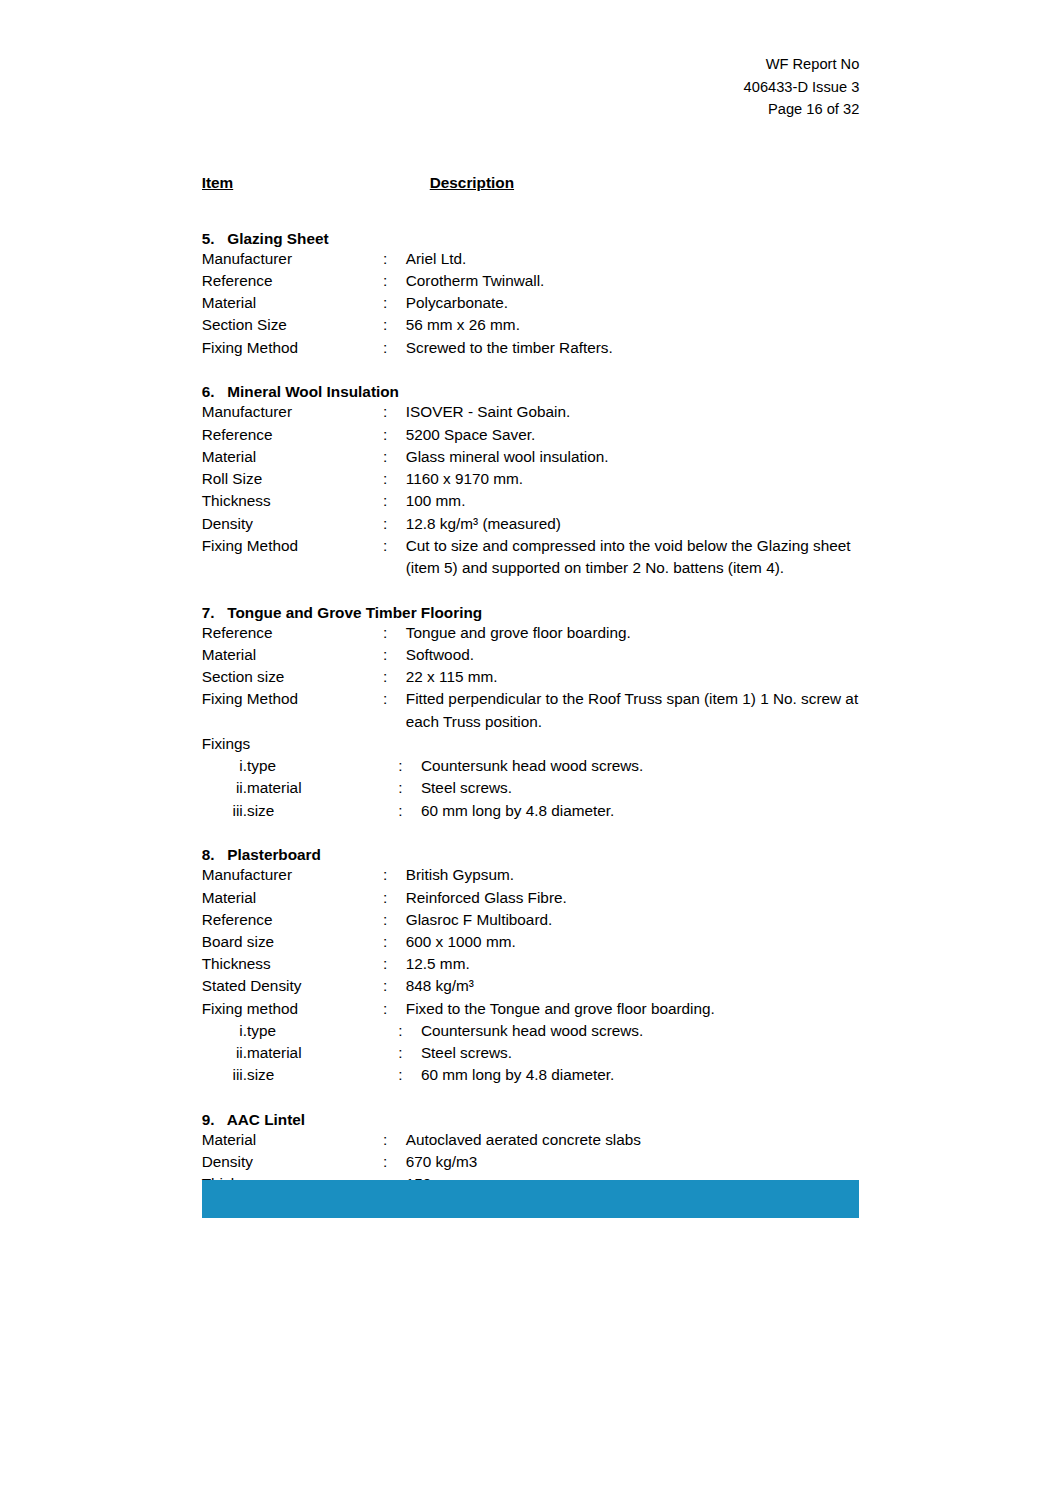WF Report No
406433-D Issue 3
Page 16 of 32
Item Description
5. Glazing Sheet
| Manufacturer | : | Ariel Ltd. |
| Reference | : | Corotherm Twinwall. |
| Material | : | Polycarbonate. |
| Section Size | : | 56 mm x 26 mm. |
| Fixing Method | : | Screwed to the timber Rafters. |
6. Mineral Wool Insulation
| Manufacturer | : | ISOVER - Saint Gobain. |
| Reference | : | 5200 Space Saver. |
| Material | : | Glass mineral wool insulation. |
| Roll Size | : | 1160 x 9170 mm. |
| Thickness | : | 100 mm. |
| Density | : | 12.8 kg/m³ (measured) |
| Fixing Method | : | Cut to size and compressed into the void below the Glazing sheet (item 5) and supported on timber 2 No. battens (item 4). |
7. Tongue and Grove Timber Flooring
| Reference | : | Tongue and grove floor boarding. |
| Material | : | Softwood. |
| Section size | : | 22 x 115 mm. |
| Fixing Method | : | Fitted perpendicular to the Roof Truss span (item 1) 1 No. screw at each Truss position. |
| Fixings |
| i. | type | : | Countersunk head wood screws. |
| ii. | material | : | Steel screws. |
| iii. | size | : | 60 mm long by 4.8 diameter. |
8. Plasterboard
| Manufacturer | : | British Gypsum. |
| Material | : | Reinforced Glass Fibre. |
| Reference | : | Glasroc F Multiboard. |
| Board size | : | 600 x 1000 mm. |
| Thickness | : | 12.5 mm. |
| Stated Density | : | 848 kg/m³ |
| Fixing method | : | Fixed to the Tongue and grove floor boarding. |
| i. | type | : | Countersunk head wood screws. |
| ii. | material | : | Steel screws. |
| iii. | size | : | 60 mm long by 4.8 diameter. |
9. AAC Lintel
| Material | : | Autoclaved aerated concrete slabs |
| Density | : | 670 kg/m3 |
| Thickness | : | 150 mm |
| Overall size | : | 600 mm wide x 1500 mm long |